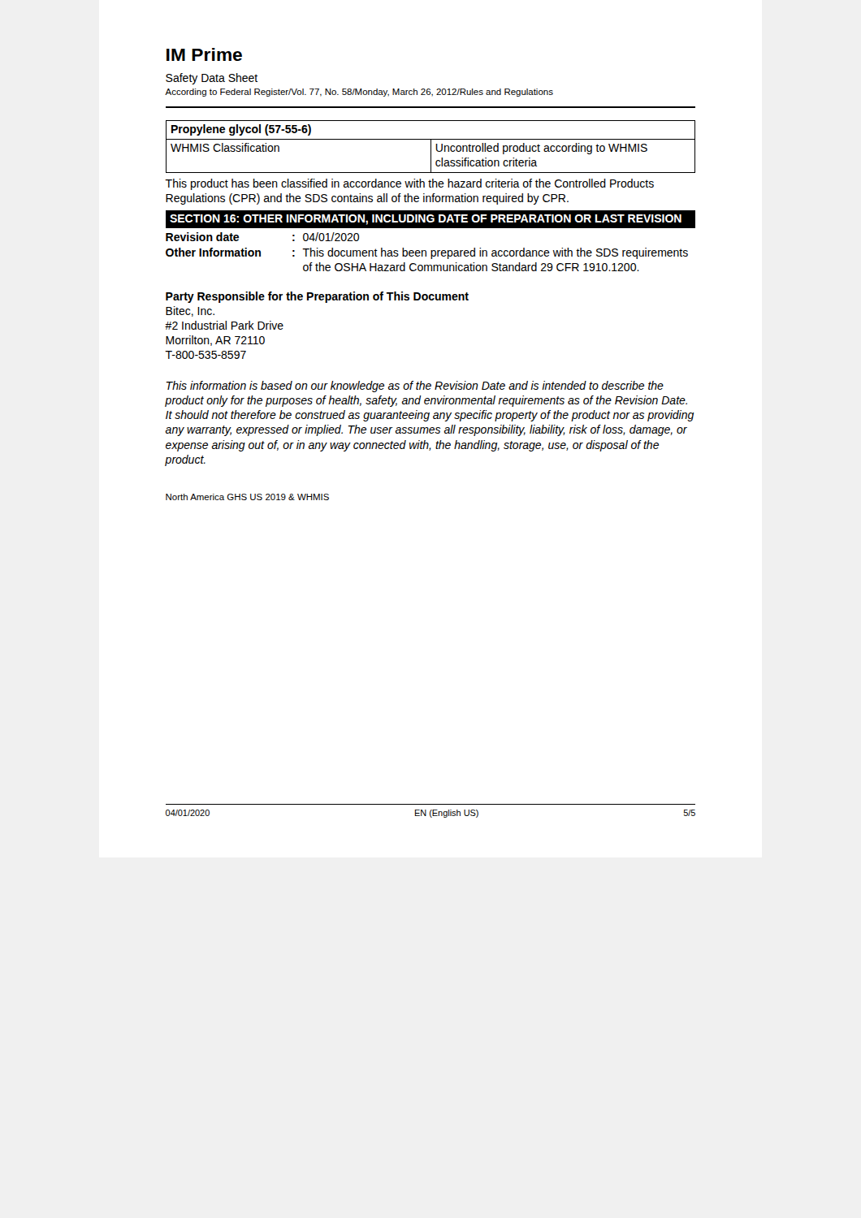IM Prime
Safety Data Sheet
According to Federal Register/Vol. 77, No. 58/Monday, March 26, 2012/Rules and Regulations
| Propylene glycol (57-55-6) |
| WHMIS Classification | Uncontrolled product according to WHMIS classification criteria |
This product has been classified in accordance with the hazard criteria of the Controlled Products Regulations (CPR) and the SDS contains all of the information required by CPR.
SECTION 16: OTHER INFORMATION, INCLUDING DATE OF PREPARATION OR LAST REVISION
| Revision date | : | 04/01/2020 |
| Other Information | : | This document has been prepared in accordance with the SDS requirements of the OSHA Hazard Communication Standard 29 CFR 1910.1200. |
Party Responsible for the Preparation of This Document
Bitec, Inc.
#2 Industrial Park Drive
Morrilton, AR 72110
T-800-535-8597
This information is based on our knowledge as of the Revision Date and is intended to describe the product only for the purposes of health, safety, and environmental requirements as of the Revision Date. It should not therefore be construed as guaranteeing any specific property of the product nor as providing any warranty, expressed or implied. The user assumes all responsibility, liability, risk of loss, damage, or expense arising out of, or in any way connected with, the handling, storage, use, or disposal of the product.
North America GHS US 2019 & WHMIS
04/01/2020
EN (English US)
5/5